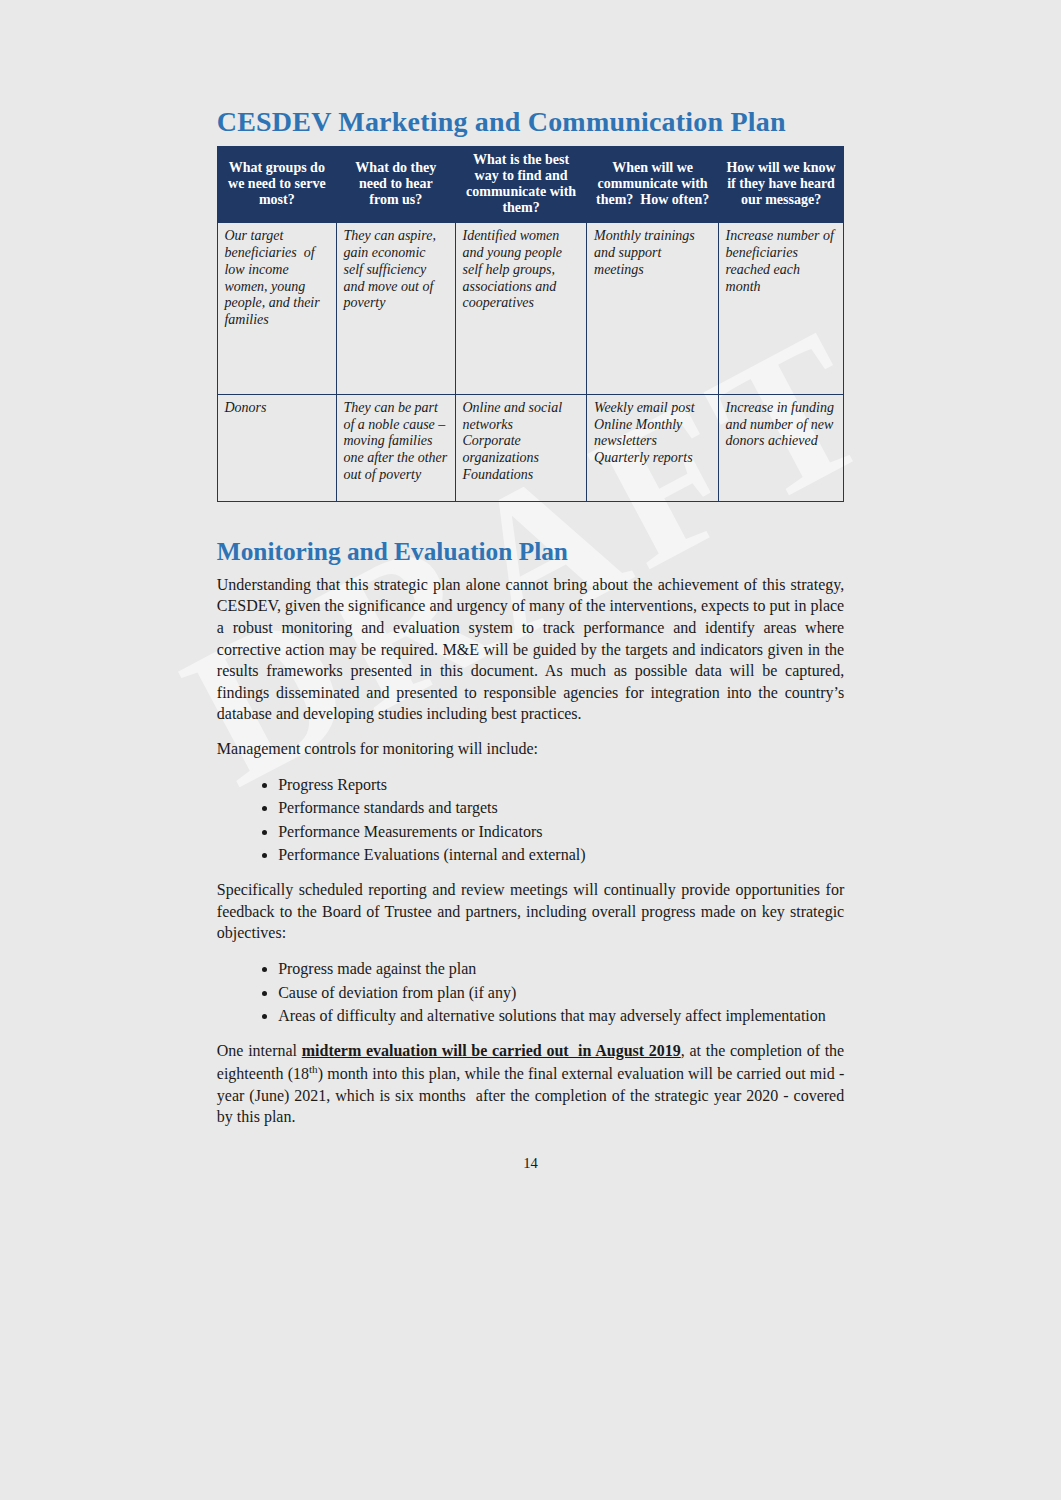DRAFT
CESDEV Marketing and Communication Plan
| What groups do we need to serve most? | What do they need to hear from us? | What is the best way to find and communicate with them? | When will we communicate with them? How often? | How will we know if they have heard our message? |
| --- | --- | --- | --- | --- |
| Our target beneficiaries of low income women, young people, and their families | They can aspire, gain economic self sufficiency and move out of poverty | Identified women and young people self help groups, associations and cooperatives | Monthly trainings and support meetings | Increase number of beneficiaries reached each month |
| Donors | They can be part of a noble cause – moving families one after the other out of poverty | Online and social networks Corporate organizations Foundations | Weekly email post Online Monthly newsletters Quarterly reports | Increase in funding and number of new donors achieved |
Monitoring and Evaluation Plan
Understanding that this strategic plan alone cannot bring about the achievement of this strategy, CESDEV, given the significance and urgency of many of the interventions, expects to put in place a robust monitoring and evaluation system to track performance and identify areas where corrective action may be required. M&E will be guided by the targets and indicators given in the results frameworks presented in this document. As much as possible data will be captured, findings disseminated and presented to responsible agencies for integration into the country’s database and developing studies including best practices.
Management controls for monitoring will include:
Progress Reports
Performance standards and targets
Performance Measurements or Indicators
Performance Evaluations (internal and external)
Specifically scheduled reporting and review meetings will continually provide opportunities for feedback to the Board of Trustee and partners, including overall progress made on key strategic objectives:
Progress made against the plan
Cause of deviation from plan (if any)
Areas of difficulty and alternative solutions that may adversely affect implementation
One internal midterm evaluation will be carried out in August 2019, at the completion of the eighteenth (18th) month into this plan, while the final external evaluation will be carried out mid -year (June) 2021, which is six months after the completion of the strategic year 2020 - covered by this plan.
14